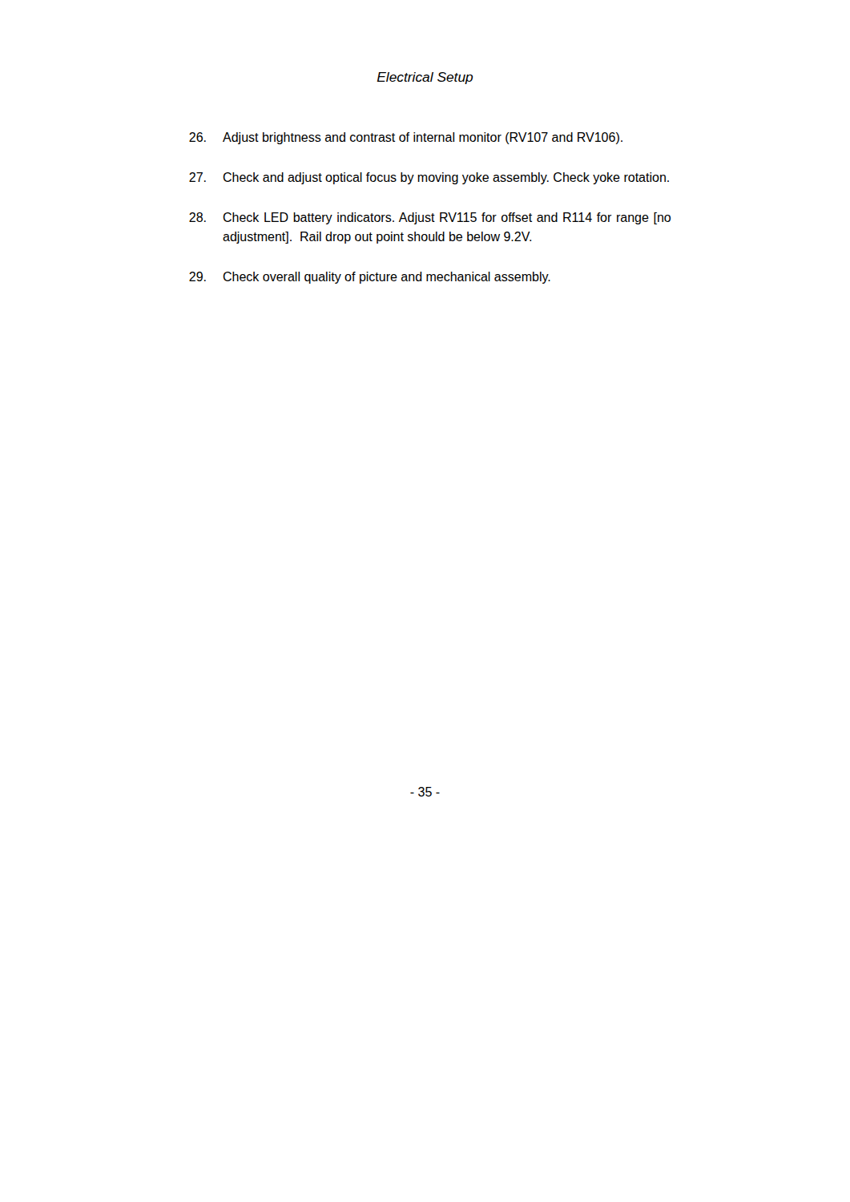Electrical Setup
26. Adjust brightness and contrast of internal monitor (RV107 and RV106).
27. Check and adjust optical focus by moving yoke assembly. Check yoke rotation.
28. Check LED battery indicators. Adjust RV115 for offset and R114 for range [no adjustment]. Rail drop out point should be below 9.2V.
29. Check overall quality of picture and mechanical assembly.
- 35 -